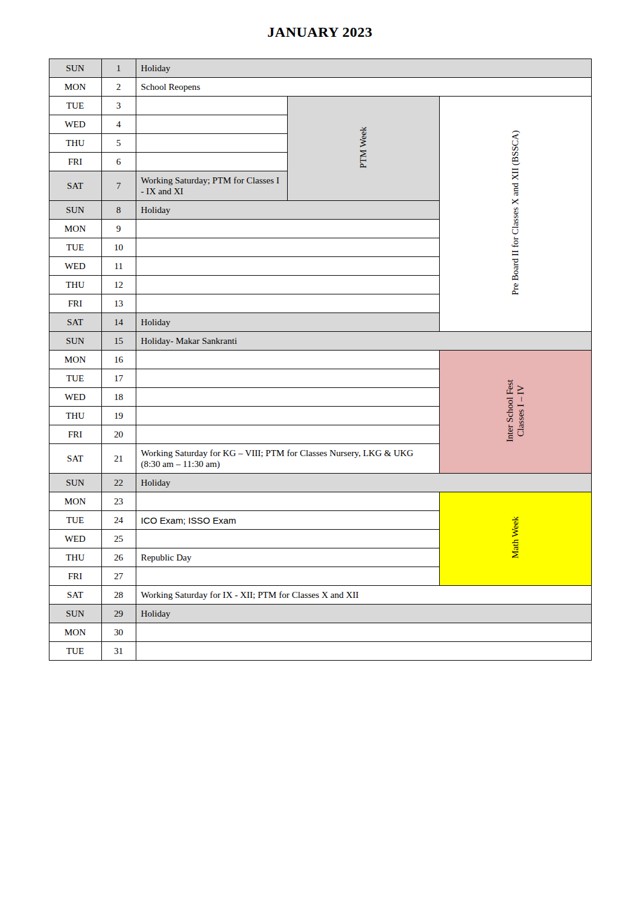JANUARY 2023
| SUN | 1 | Holiday |
| MON | 2 | School Reopens |
| TUE | 3 | | PTM Week | Pre Board II for Classes X and XII (BSSCA) |
| WED | 4 | |
| THU | 5 | |
| FRI | 6 | |
| SAT | 7 | Working Saturday; PTM for Classes I - IX and XI |
| SUN | 8 | Holiday |
| MON | 9 | |
| TUE | 10 | |
| WED | 11 | |
| THU | 12 | |
| FRI | 13 | |
| SAT | 14 | Holiday |
| SUN | 15 | Holiday- Makar Sankranti |
| MON | 16 | | Inter School Fest Classes I – IV |
| TUE | 17 | |
| WED | 18 | |
| THU | 19 | |
| FRI | 20 | |
| SAT | 21 | Working Saturday for KG – VIII; PTM for Classes Nursery, LKG & UKG (8:30 am – 11:30 am) |
| SUN | 22 | Holiday |
| MON | 23 | | Math Week |
| TUE | 24 | ICO Exam; ISSO Exam |
| WED | 25 | |
| THU | 26 | Republic Day |
| FRI | 27 | |
| SAT | 28 | Working Saturday for IX - XII; PTM for Classes X and XII |
| SUN | 29 | Holiday |
| MON | 30 | |
| TUE | 31 | |